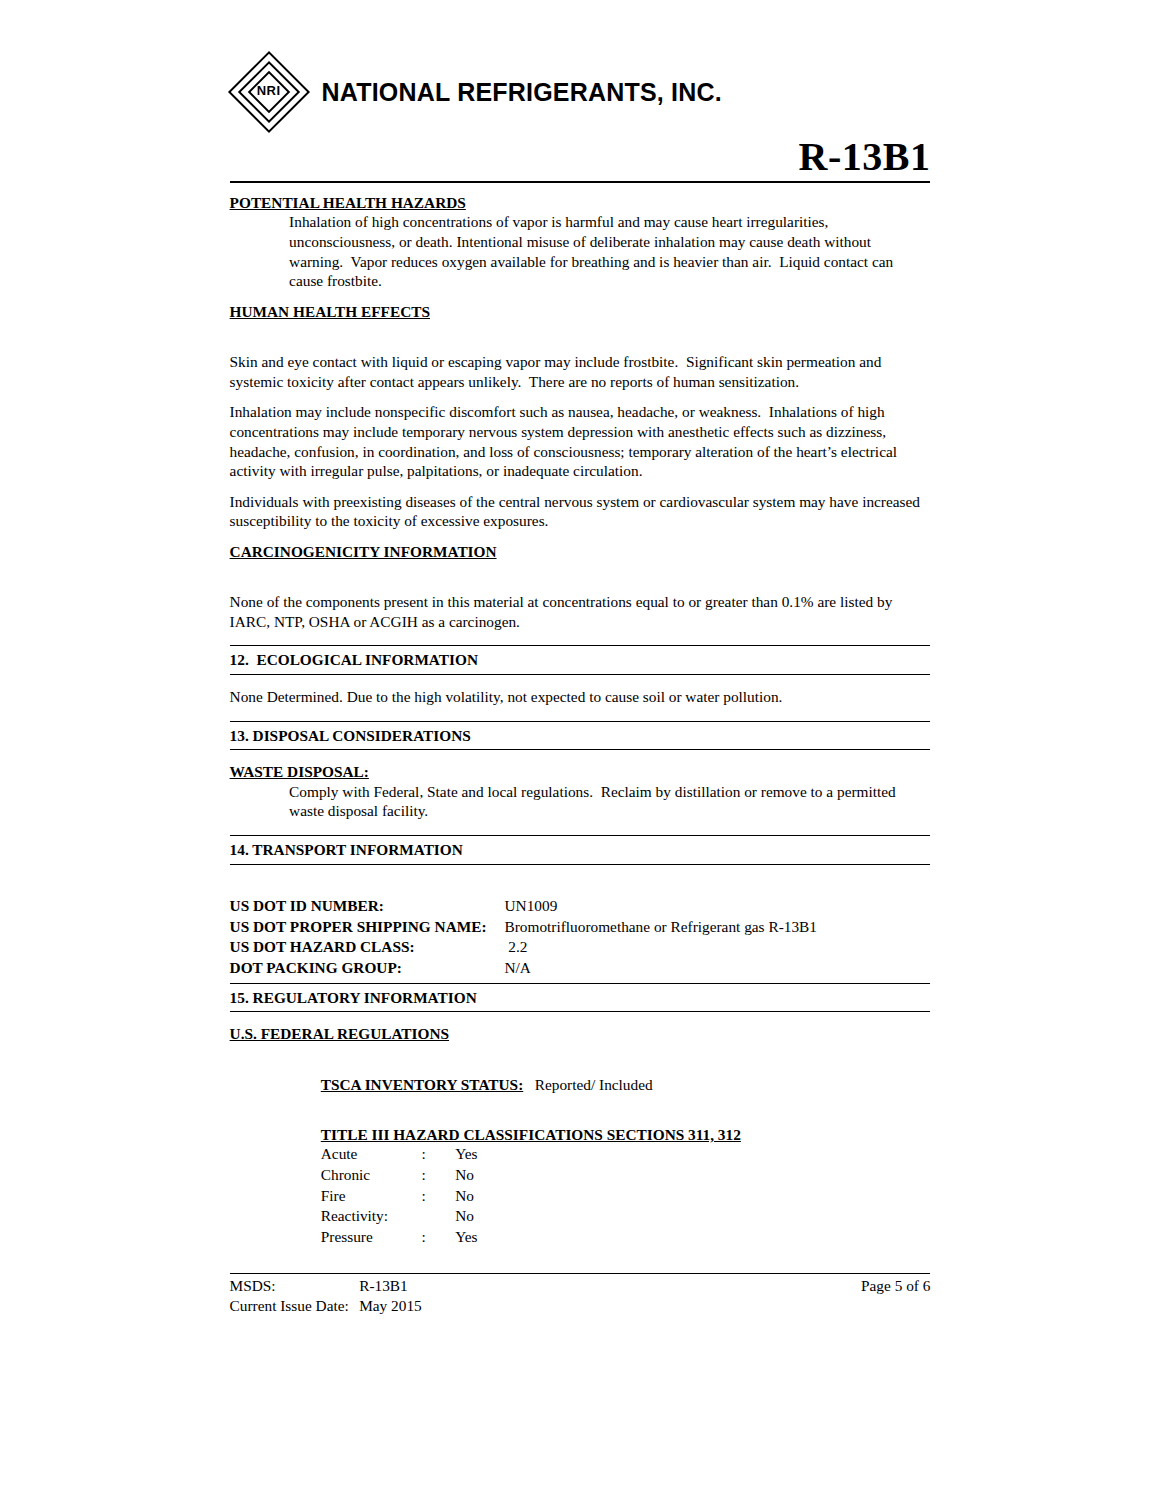NRI
NATIONAL REFRIGERANTS, INC.
R-13B1
POTENTIAL HEALTH HAZARDS
Inhalation of high concentrations of vapor is harmful and may cause heart irregularities, unconsciousness, or death. Intentional misuse of deliberate inhalation may cause death without warning. Vapor reduces oxygen available for breathing and is heavier than air. Liquid contact can cause frostbite.
HUMAN HEALTH EFFECTS
Skin and eye contact with liquid or escaping vapor may include frostbite. Significant skin permeation and systemic toxicity after contact appears unlikely. There are no reports of human sensitization.
Inhalation may include nonspecific discomfort such as nausea, headache, or weakness. Inhalations of high concentrations may include temporary nervous system depression with anesthetic effects such as dizziness, headache, confusion, in coordination, and loss of consciousness; temporary alteration of the heart’s electrical activity with irregular pulse, palpitations, or inadequate circulation.
Individuals with preexisting diseases of the central nervous system or cardiovascular system may have increased susceptibility to the toxicity of excessive exposures.
CARCINOGENICITY INFORMATION
None of the components present in this material at concentrations equal to or greater than 0.1% are listed by IARC, NTP, OSHA or ACGIH as a carcinogen.
12. ECOLOGICAL INFORMATION
None Determined. Due to the high volatility, not expected to cause soil or water pollution.
13. DISPOSAL CONSIDERATIONS
WASTE DISPOSAL:
Comply with Federal, State and local regulations. Reclaim by distillation or remove to a permitted waste disposal facility.
14. TRANSPORT INFORMATION
| US DOT ID NUMBER: | UN1009 |
| US DOT PROPER SHIPPING NAME: | Bromotrifluoromethane or Refrigerant gas R-13B1 |
| US DOT HAZARD CLASS: | 2.2 |
| DOT PACKING GROUP: | N/A |
15. REGULATORY INFORMATION
U.S. FEDERAL REGULATIONS
TSCA INVENTORY STATUS: Reported/ Included
TITLE III HAZARD CLASSIFICATIONS SECTIONS 311, 312
| Acute | : | Yes |
| Chronic | : | No |
| Fire | : | No |
| Reactivity: | | No |
| Pressure | : | Yes |
| MSDS: R-13B1 | Page 5 of 6 |
| Current Issue Date: May 2015 | |